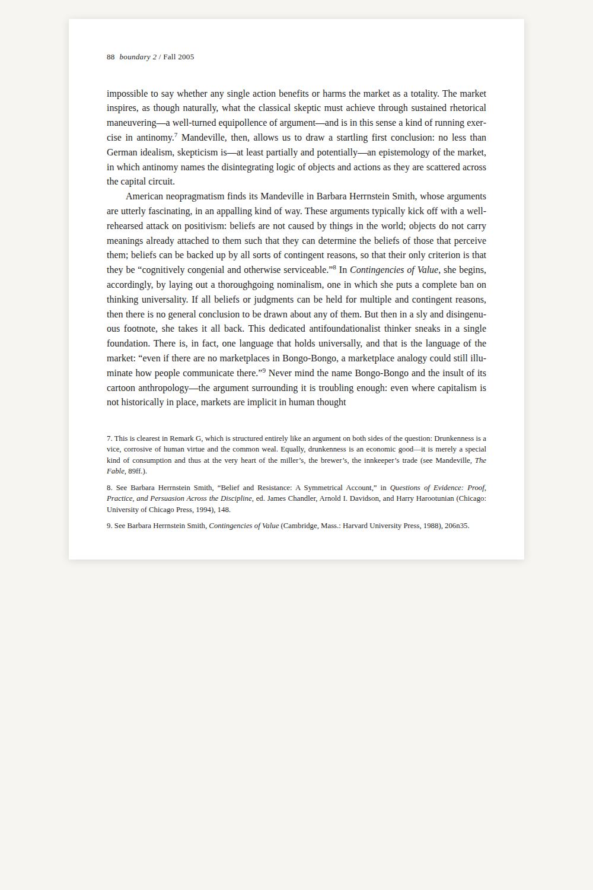88 boundary 2 / Fall 2005
impossible to say whether any single action benefits or harms the market as a totality. The market inspires, as though naturally, what the classical skeptic must achieve through sustained rhetorical maneuvering—a well-turned equipollence of argument—and is in this sense a kind of running exercise in antinomy.7 Mandeville, then, allows us to draw a startling first conclusion: no less than German idealism, skepticism is—at least partially and potentially—an epistemology of the market, in which antinomy names the disintegrating logic of objects and actions as they are scattered across the capital circuit.
American neopragmatism finds its Mandeville in Barbara Herrnstein Smith, whose arguments are utterly fascinating, in an appalling kind of way. These arguments typically kick off with a well-rehearsed attack on positivism: beliefs are not caused by things in the world; objects do not carry meanings already attached to them such that they can determine the beliefs of those that perceive them; beliefs can be backed up by all sorts of contingent reasons, so that their only criterion is that they be “cognitively congenial and otherwise serviceable.”8 In Contingencies of Value, she begins, accordingly, by laying out a thoroughgoing nominalism, one in which she puts a complete ban on thinking universality. If all beliefs or judgments can be held for multiple and contingent reasons, then there is no general conclusion to be drawn about any of them. But then in a sly and disingenuous footnote, she takes it all back. This dedicated antifoundationalist thinker sneaks in a single foundation. There is, in fact, one language that holds universally, and that is the language of the market: “even if there are no marketplaces in Bongo-Bongo, a marketplace analogy could still illuminate how people communicate there.”9 Never mind the name Bongo-Bongo and the insult of its cartoon anthropology—the argument surrounding it is troubling enough: even where capitalism is not historically in place, markets are implicit in human thought
7. This is clearest in Remark G, which is structured entirely like an argument on both sides of the question: Drunkenness is a vice, corrosive of human virtue and the common weal. Equally, drunkenness is an economic good—it is merely a special kind of consumption and thus at the very heart of the miller’s, the brewer’s, the innkeeper’s trade (see Mandeville, The Fable, 89ff.).
8. See Barbara Herrnstein Smith, “Belief and Resistance: A Symmetrical Account,” in Questions of Evidence: Proof, Practice, and Persuasion Across the Discipline, ed. James Chandler, Arnold I. Davidson, and Harry Harootunian (Chicago: University of Chicago Press, 1994), 148.
9. See Barbara Herrnstein Smith, Contingencies of Value (Cambridge, Mass.: Harvard University Press, 1988), 206n35.